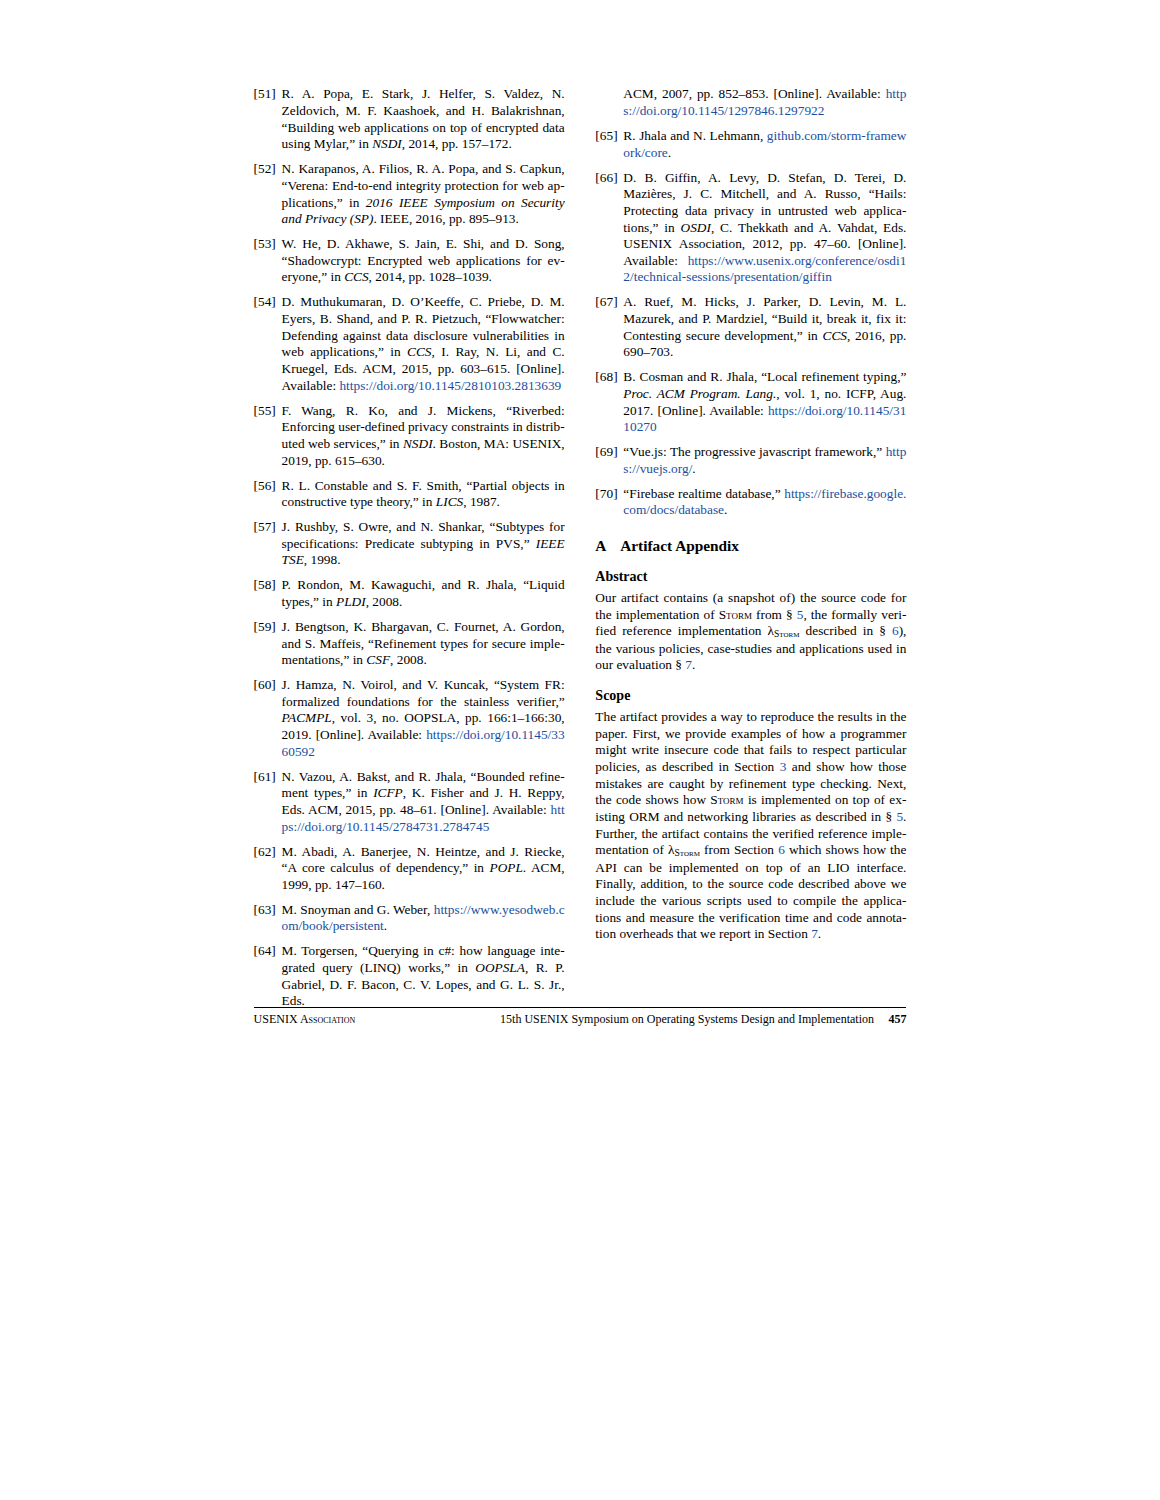[51]
R. A. Popa, E. Stark, J. Helfer, S. Valdez, N. Zeldovich, M. F. Kaashoek, and H. Balakrishnan, “Building web applications on top of encrypted data using Mylar,” in NSDI, 2014, pp. 157–172.
[52]
N. Karapanos, A. Filios, R. A. Popa, and S. Capkun, “Verena: End-to-end integrity protection for web applications,” in 2016 IEEE Symposium on Security and Privacy (SP). IEEE, 2016, pp. 895–913.
[53]
W. He, D. Akhawe, S. Jain, E. Shi, and D. Song, “Shadowcrypt: Encrypted web applications for everyone,” in CCS, 2014, pp. 1028–1039.
[54]
D. Muthukumaran, D. O’Keeffe, C. Priebe, D. M. Eyers, B. Shand, and P. R. Pietzuch, “Flowwatcher: Defending against data disclosure vulnerabilities in web applications,” in CCS, I. Ray, N. Li, and C. Kruegel, Eds. ACM, 2015, pp. 603–615. [Online]. Available: https://doi.org/10.1145/2810103.2813639
[55]
F. Wang, R. Ko, and J. Mickens, “Riverbed: Enforcing user-defined privacy constraints in distributed web services,” in NSDI. Boston, MA: USENIX, 2019, pp. 615–630.
[56]
R. L. Constable and S. F. Smith, “Partial objects in constructive type theory,” in LICS, 1987.
[57]
J. Rushby, S. Owre, and N. Shankar, “Subtypes for specifications: Predicate subtyping in PVS,” IEEE TSE, 1998.
[58]
P. Rondon, M. Kawaguchi, and R. Jhala, “Liquid types,” in PLDI, 2008.
[59]
J. Bengtson, K. Bhargavan, C. Fournet, A. Gordon, and S. Maffeis, “Refinement types for secure implementations,” in CSF, 2008.
[60]
J. Hamza, N. Voirol, and V. Kuncak, “System FR: formalized foundations for the stainless verifier,” PACMPL, vol. 3, no. OOPSLA, pp. 166:1–166:30, 2019. [Online]. Available: https://doi.org/10.1145/3360592
[61]
N. Vazou, A. Bakst, and R. Jhala, “Bounded refinement types,” in ICFP, K. Fisher and J. H. Reppy, Eds. ACM, 2015, pp. 48–61. [Online]. Available: https://doi.org/10.1145/2784731.2784745
[62]
M. Abadi, A. Banerjee, N. Heintze, and J. Riecke, “A core calculus of dependency,” in POPL. ACM, 1999, pp. 147–160.
[63]
M. Snoyman and G. Weber, https://www.yesodweb.com/book/persistent.
[64]
M. Torgersen, “Querying in c#: how language integrated query (LINQ) works,” in OOPSLA, R. P. Gabriel, D. F. Bacon, C. V. Lopes, and G. L. S. Jr., Eds.
ACM, 2007, pp. 852–853. [Online]. Available: https://doi.org/10.1145/1297846.1297922
[65]
R. Jhala and N. Lehmann, github.com/storm-framework/core.
[66]
D. B. Giffin, A. Levy, D. Stefan, D. Terei, D. Mazières, J. C. Mitchell, and A. Russo, “Hails: Protecting data privacy in untrusted web applications,” in OSDI, C. Thekkath and A. Vahdat, Eds. USENIX Association, 2012, pp. 47–60. [Online]. Available: https://www.usenix.org/conference/osdi12/technical-sessions/presentation/giffin
[67]
A. Ruef, M. Hicks, J. Parker, D. Levin, M. L. Mazurek, and P. Mardziel, “Build it, break it, fix it: Contesting secure development,” in CCS, 2016, pp. 690–703.
[68]
B. Cosman and R. Jhala, “Local refinement typing,” Proc. ACM Program. Lang., vol. 1, no. ICFP, Aug. 2017. [Online]. Available: https://doi.org/10.1145/3110270
[69]
“Vue.js: The progressive javascript framework,” https://vuejs.org/.
[70]
“Firebase realtime database,” https://firebase.google.com/docs/database.
AArtifact Appendix
Abstract
Our artifact contains (a snapshot of) the source code for the implementation of Storm from § 5, the formally verified reference implementation λStorm described in § 6), the various policies, case-studies and applications used in our evaluation § 7.
Scope
The artifact provides a way to reproduce the results in the paper. First, we provide examples of how a programmer might write insecure code that fails to respect particular policies, as described in Section 3 and show how those mistakes are caught by refinement type checking. Next, the code shows how Storm is implemented on top of existing ORM and networking libraries as described in § 5. Further, the artifact contains the verified reference implementation of λStorm from Section 6 which shows how the API can be implemented on top of an LIO interface. Finally, addition, to the source code described above we include the various scripts used to compile the applications and measure the verification time and code annotation overheads that we report in Section 7.
USENIX Association
15th USENIX Symposium on Operating Systems Design and Implementation 457